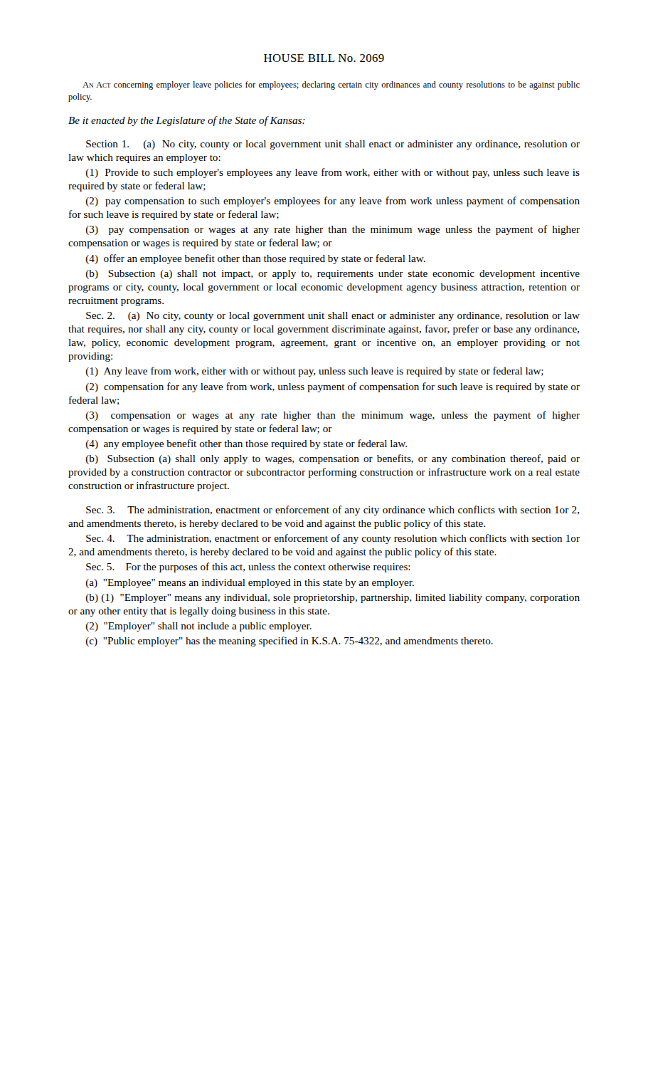HOUSE BILL No. 2069
An Act concerning employer leave policies for employees; declaring certain city ordinances and county resolutions to be against public policy.
Be it enacted by the Legislature of the State of Kansas:
Section 1. (a) No city, county or local government unit shall enact or administer any ordinance, resolution or law which requires an employer to:
(1) Provide to such employer's employees any leave from work, either with or without pay, unless such leave is required by state or federal law;
(2) pay compensation to such employer's employees for any leave from work unless payment of compensation for such leave is required by state or federal law;
(3) pay compensation or wages at any rate higher than the minimum wage unless the payment of higher compensation or wages is required by state or federal law; or
(4) offer an employee benefit other than those required by state or federal law.
(b) Subsection (a) shall not impact, or apply to, requirements under state economic development incentive programs or city, county, local government or local economic development agency business attraction, retention or recruitment programs.
Sec. 2. (a) No city, county or local government unit shall enact or administer any ordinance, resolution or law that requires, nor shall any city, county or local government discriminate against, favor, prefer or base any ordinance, law, policy, economic development program, agreement, grant or incentive on, an employer providing or not providing:
(1) Any leave from work, either with or without pay, unless such leave is required by state or federal law;
(2) compensation for any leave from work, unless payment of compensation for such leave is required by state or federal law;
(3) compensation or wages at any rate higher than the minimum wage, unless the payment of higher compensation or wages is required by state or federal law; or
(4) any employee benefit other than those required by state or federal law.
(b) Subsection (a) shall only apply to wages, compensation or benefits, or any combination thereof, paid or provided by a construction contractor or subcontractor performing construction or infrastructure work on a real estate construction or infrastructure project.
Sec. 3. The administration, enactment or enforcement of any city ordinance which conflicts with section 1or 2, and amendments thereto, is hereby declared to be void and against the public policy of this state.
Sec. 4. The administration, enactment or enforcement of any county resolution which conflicts with section 1or 2, and amendments thereto, is hereby declared to be void and against the public policy of this state.
Sec. 5. For the purposes of this act, unless the context otherwise requires:
(a) "Employee" means an individual employed in this state by an employer.
(b) (1) "Employer" means any individual, sole proprietorship, partnership, limited liability company, corporation or any other entity that is legally doing business in this state.
(2) "Employer" shall not include a public employer.
(c) "Public employer" has the meaning specified in K.S.A. 75-4322, and amendments thereto.